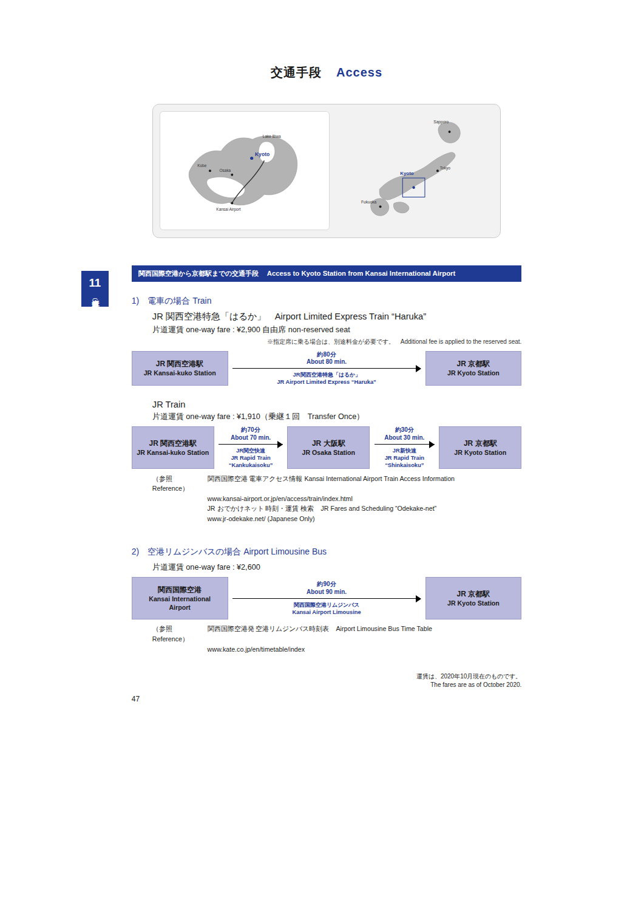交通手段Access
Kobe Osaka Kansai Airport Lake Biwa Kyoto
Sapporo Tokyo Kyoto Fukuoka
関西国際空港から京都駅までの交通手段Access to Kyoto Station from Kansai International Airport
1) 電車の場合 Train
JR 関西空港特急「はるか」　Airport Limited Express Train “Haruka”
片道運賃 one-way fare : ¥2,900 自由席 non-reserved seat
※指定席に乗る場合は、別途料金が必要です。　Additional fee is applied to the reserved seat.
JR 関西空港駅 JR Kansai-kuko Station
約80分About 80 min.
JR関西空港特急「はるか」JR Airport Limited Express “Haruka”
JR 京都駅 JR Kyoto Station
JR Train
片道運賃 one-way fare : ¥1,910（乗継１回　Transfer Once）
JR 関西空港駅 JR Kansai-kuko Station
約70分About 70 min.
JR関空快速JR Rapid Train
“Kankukaisoku”
JR 大阪駅 JR Osaka Station
約30分About 30 min.
JR新快速JR Rapid Train
“Shinkaisoku”
JR 京都駅 JR Kyoto Station
（参照 Reference）関西国際空港 電車アクセス情報 Kansai International Airport Train Access Information www.kansai-airport.or.jp/en/access/train/index.html JR おでかけネット 時刻・運賃 検索　JR Fares and Scheduling “Odekake-net” www.jr-odekake.net/ (Japanese Only)
2) 空港リムジンバスの場合 Airport Limousine Bus
片道運賃 one-way fare : ¥2,600
関西国際空港 Kansai International
Airport
約90分About 90 min.
関西国際空港リムジンバスKansai Airport Limousine
JR 京都駅 JR Kyoto Station
（参照 Reference）関西国際空港発 空港リムジンバス時刻表　Airport Limousine Bus Time Table www.kate.co.jp/en/timetable/index
運賃は、2020年10月現在のものです。
The fares are as of October 2020.
11
資料（交通手段）
47